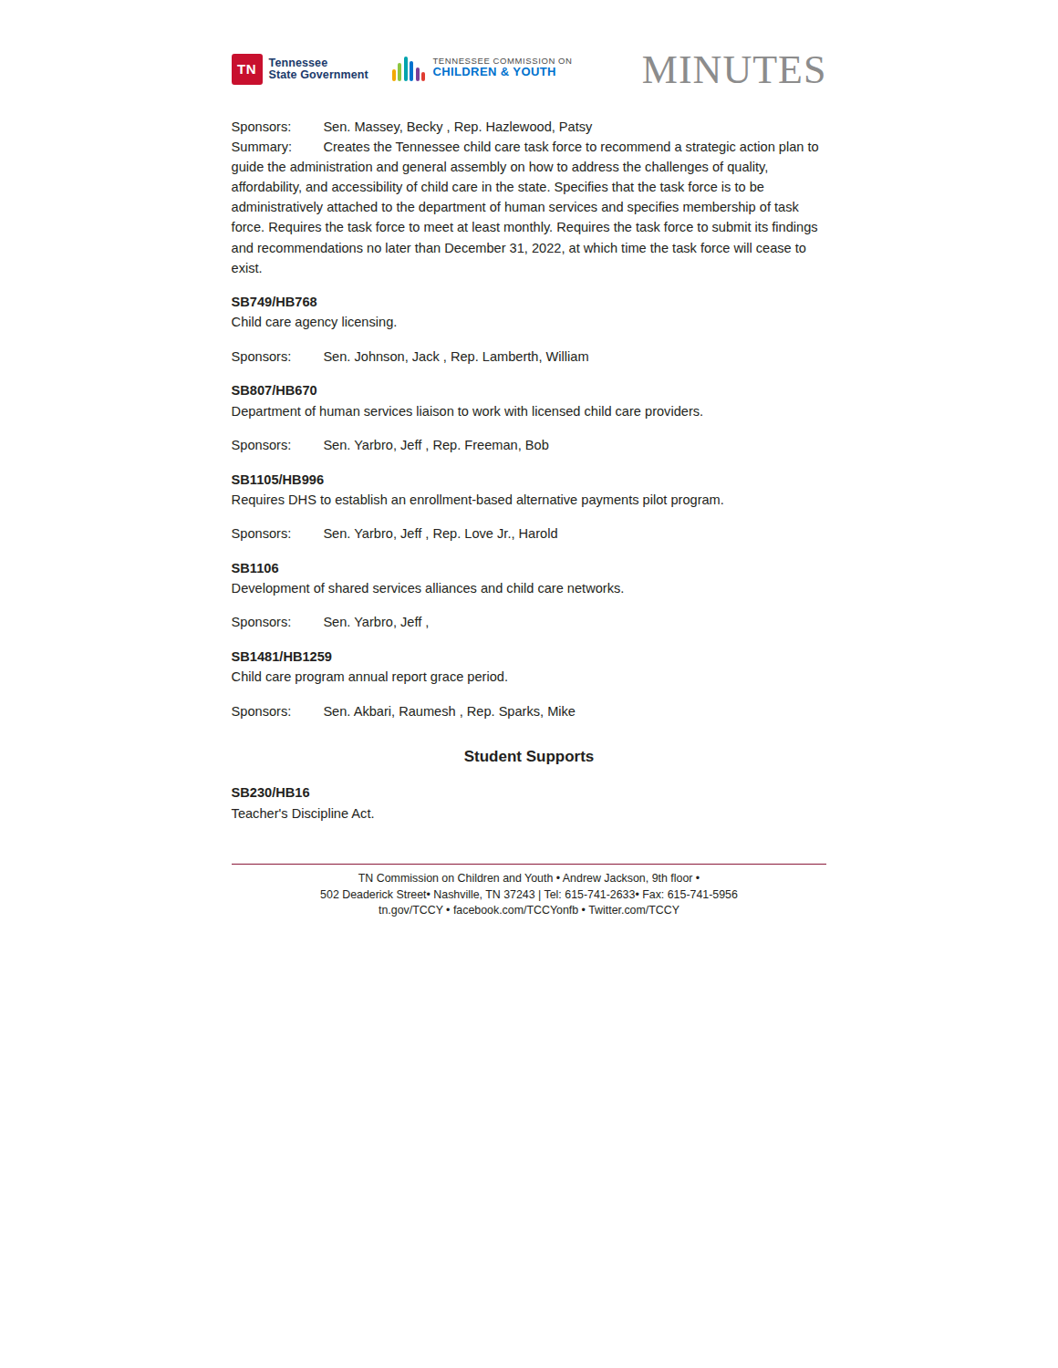Tennessee State Government
Tennessee Commission on Children & Youth
MINUTES
Sponsors: Sen. Massey, Becky , Rep. Hazlewood, Patsy
Summary: Creates the Tennessee child care task force to recommend a strategic action plan to guide the administration and general assembly on how to address the challenges of quality, affordability, and accessibility of child care in the state. Specifies that the task force is to be administratively attached to the department of human services and specifies membership of task force. Requires the task force to meet at least monthly. Requires the task force to submit its findings and recommendations no later than December 31, 2022, at which time the task force will cease to exist.
SB749/HB768
Child care agency licensing.
Sponsors: Sen. Johnson, Jack , Rep. Lamberth, William
SB807/HB670
Department of human services liaison to work with licensed child care providers.
Sponsors: Sen. Yarbro, Jeff , Rep. Freeman, Bob
SB1105/HB996
Requires DHS to establish an enrollment-based alternative payments pilot program.
Sponsors: Sen. Yarbro, Jeff , Rep. Love Jr., Harold
SB1106
Development of shared services alliances and child care networks.
Sponsors: Sen. Yarbro, Jeff ,
SB1481/HB1259
Child care program annual report grace period.
Sponsors: Sen. Akbari, Raumesh , Rep. Sparks, Mike
Student Supports
SB230/HB16
Teacher's Discipline Act.
TN Commission on Children and Youth • Andrew Jackson, 9th floor •
502 Deaderick Street• Nashville, TN 37243 | Tel: 615-741-2633• Fax: 615-741-5956
tn.gov/TCCY • facebook.com/TCCYonfb • Twitter.com/TCCY